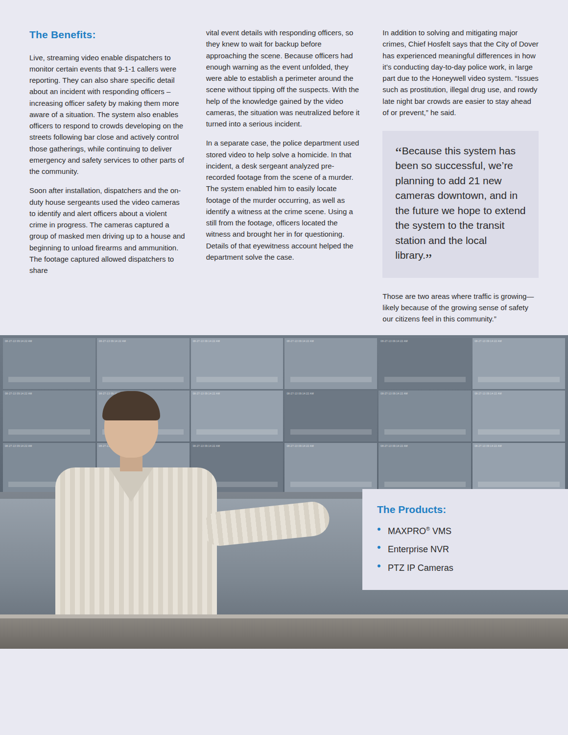The Benefits:
Live, streaming video enable dispatchers to monitor certain events that 9-1-1 callers were reporting. They can also share specific detail about an incident with responding officers – increasing officer safety by making them more aware of a situation. The system also enables officers to respond to crowds developing on the streets following bar close and actively control those gatherings, while continuing to deliver emergency and safety services to other parts of the community.
Soon after installation, dispatchers and the on-duty house sergeants used the video cameras to identify and alert officers about a violent crime in progress. The cameras captured a group of masked men driving up to a house and beginning to unload firearms and ammunition. The footage captured allowed dispatchers to share
vital event details with responding officers, so they knew to wait for backup before approaching the scene. Because officers had enough warning as the event unfolded, they were able to establish a perimeter around the scene without tipping off the suspects. With the help of the knowledge gained by the video cameras, the situation was neutralized before it turned into a serious incident.
In a separate case, the police department used stored video to help solve a homicide. In that incident, a desk sergeant analyzed pre-recorded footage from the scene of a murder. The system enabled him to easily locate footage of the murder occurring, as well as identify a witness at the crime scene. Using a still from the footage, officers located the witness and brought her in for questioning. Details of that eyewitness account helped the department solve the case.
In addition to solving and mitigating major crimes, Chief Hosfelt says that the City of Dover has experienced meaningful differences in how it’s conducting day-to-day police work, in large part due to the Honeywell video system. “Issues such as prostitution, illegal drug use, and rowdy late night bar crowds are easier to stay ahead of or prevent,” he said.
“Because this system has been so successful, we’re planning to add 21 new cameras downtown, and in the future we hope to extend the system to the transit station and the local library.”
Those are two areas where traffic is growing—likely because of the growing sense of safety our citizens feel in this community.”
08-27-13 09:14:22 AM
08-27-13 09:14:22 AM
08-27-13 09:14:22 AM
08-27-13 09:14:22 AM
08-27-13 09:14:22 AM
08-27-13 09:14:22 AM
08-27-13 09:14:22 AM
08-27-13 09:14:22 AM
08-27-13 09:14:22 AM
08-27-13 09:14:22 AM
08-27-13 09:14:22 AM
08-27-13 09:14:22 AM
08-27-13 09:14:22 AM
08-27-13 09:14:22 AM
08-27-13 09:14:22 AM
08-27-13 09:14:22 AM
08-27-13 09:14:22 AM
08-27-13 09:14:22 AM
The Products:
MAXPRO® VMS
Enterprise NVR
PTZ IP Cameras